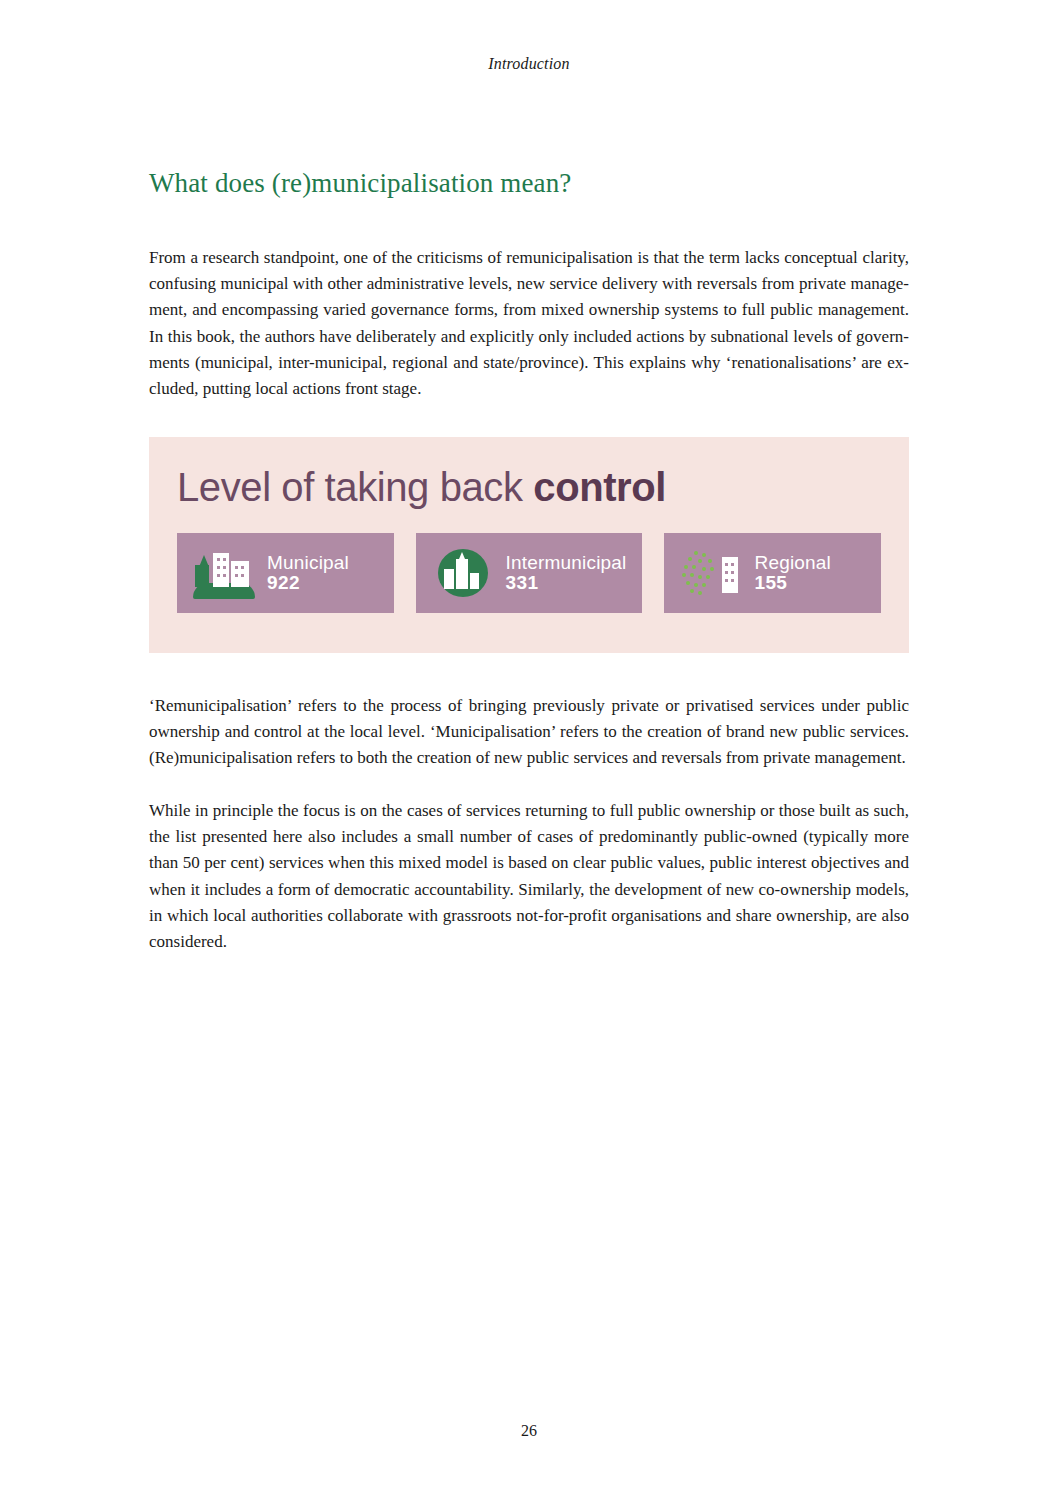Introduction
What does (re)municipalisation mean?
From a research standpoint, one of the criticisms of remunicipalisation is that the term lacks conceptual clarity, confusing municipal with other administrative levels, new service delivery with reversals from private management, and encompassing varied governance forms, from mixed ownership systems to full public management. In this book, the authors have deliberately and explicitly only included actions by subnational levels of governments (municipal, inter-municipal, regional and state/province). This explains why ‘renationalisations’ are excluded, putting local actions front stage.
Level of taking back control
Municipal 922
Intermunicipal 331
Regional 155
‘Remunicipalisation’ refers to the process of bringing previously private or privatised services under public ownership and control at the local level. ‘Municipalisation’ refers to the creation of brand new public services. (Re)municipalisation refers to both the creation of new public services and reversals from private management.
While in principle the focus is on the cases of services returning to full public ownership or those built as such, the list presented here also includes a small number of cases of predominantly public-owned (typically more than 50 per cent) services when this mixed model is based on clear public values, public interest objectives and when it includes a form of democratic accountability. Similarly, the development of new co-ownership models, in which local authorities collaborate with grassroots not-for-profit organisations and share ownership, are also considered.
26